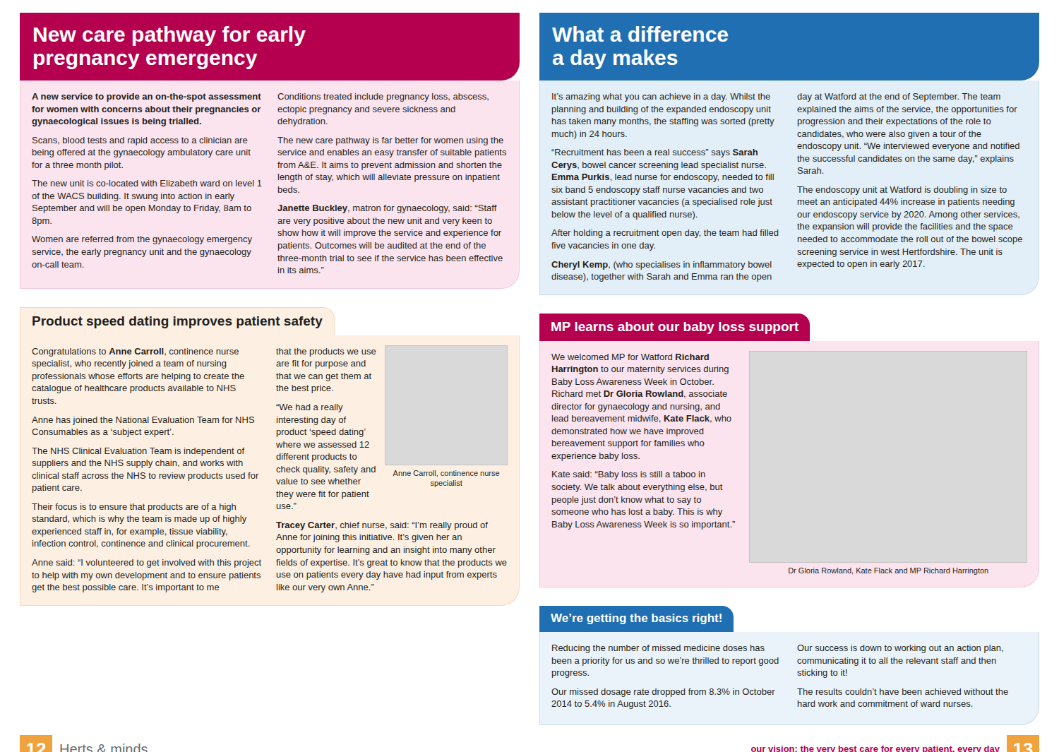New care pathway for early
pregnancy emergency
A new service to provide an on-the-spot assessment for women with concerns about their pregnancies or gynaecological issues is being trialled.
Scans, blood tests and rapid access to a clinician are being offered at the gynaecology ambulatory care unit for a three month pilot.
The new unit is co-located with Elizabeth ward on level 1 of the WACS building. It swung into action in early September and will be open Monday to Friday, 8am to 8pm.
Women are referred from the gynaecology emergency service, the early pregnancy unit and the gynaecology on-call team.
Conditions treated include pregnancy loss, abscess, ectopic pregnancy and severe sickness and dehydration.
The new care pathway is far better for women using the service and enables an easy transfer of suitable patients from A&E. It aims to prevent admission and shorten the length of stay, which will alleviate pressure on inpatient beds.
Janette Buckley, matron for gynaecology, said: “Staff are very positive about the new unit and very keen to show how it will improve the service and experience for patients. Outcomes will be audited at the end of the three-month trial to see if the service has been effective in its aims.”
Product speed dating improves patient safety
Congratulations to Anne Carroll, continence nurse specialist, who recently joined a team of nursing professionals whose efforts are helping to create the catalogue of healthcare products available to NHS trusts.
Anne has joined the National Evaluation Team for NHS Consumables as a ‘subject expert’.
The NHS Clinical Evaluation Team is independent of suppliers and the NHS supply chain, and works with clinical staff across the NHS to review products used for patient care.
Their focus is to ensure that products are of a high standard, which is why the team is made up of highly experienced staff in, for example, tissue viability, infection control, continence and clinical procurement.
Anne said: “I volunteered to get involved with this project to help with my own development and to ensure patients get the best possible care. It’s important to me
that the products we use are fit for purpose and that we can get them at the best price.
“We had a really interesting day of product ‘speed dating’ where we assessed 12 different products to check quality, safety and value to see whether they were fit for patient use.”
Anne Carroll, continence nurse specialist
Tracey Carter, chief nurse, said: “I’m really proud of Anne for joining this initiative. It’s given her an opportunity for learning and an insight into many other fields of expertise. It’s great to know that the products we use on patients every day have had input from experts like our very own Anne.”
12 Herts & minds
What a difference
a day makes
It’s amazing what you can achieve in a day. Whilst the planning and building of the expanded endoscopy unit has taken many months, the staffing was sorted (pretty much) in 24 hours.
“Recruitment has been a real success” says Sarah Cerys, bowel cancer screening lead specialist nurse. Emma Purkis, lead nurse for endoscopy, needed to fill six band 5 endoscopy staff nurse vacancies and two assistant practitioner vacancies (a specialised role just below the level of a qualified nurse).
After holding a recruitment open day, the team had filled five vacancies in one day.
Cheryl Kemp, (who specialises in inflammatory bowel disease), together with Sarah and Emma ran the open day at Watford at the end of September. The team explained the aims of the service, the opportunities for progression and their expectations of the role to candidates, who were also given a tour of the endoscopy unit. “We interviewed everyone and notified the successful candidates on the same day,” explains Sarah.
The endoscopy unit at Watford is doubling in size to meet an anticipated 44% increase in patients needing our endoscopy service by 2020. Among other services, the expansion will provide the facilities and the space needed to accommodate the roll out of the bowel scope screening service in west Hertfordshire. The unit is expected to open in early 2017.
MP learns about our baby loss support
We welcomed MP for Watford Richard Harrington to our maternity services during Baby Loss Awareness Week in October. Richard met Dr Gloria Rowland, associate director for gynaecology and nursing, and lead bereavement midwife, Kate Flack, who demonstrated how we have improved bereavement support for families who experience baby loss.
Kate said: “Baby loss is still a taboo in society. We talk about everything else, but people just don’t know what to say to someone who has lost a baby. This is why Baby Loss Awareness Week is so important.”
Dr Gloria Rowland, Kate Flack and MP Richard Harrington
We’re getting the basics right!
Reducing the number of missed medicine doses has been a priority for us and so we’re thrilled to report good progress.
Our missed dosage rate dropped from 8.3% in October 2014 to 5.4% in August 2016.
Our success is down to working out an action plan, communicating it to all the relevant staff and then sticking to it!
The results couldn’t have been achieved without the hard work and commitment of ward nurses.
our vision: the very best care for every patient, every day 13